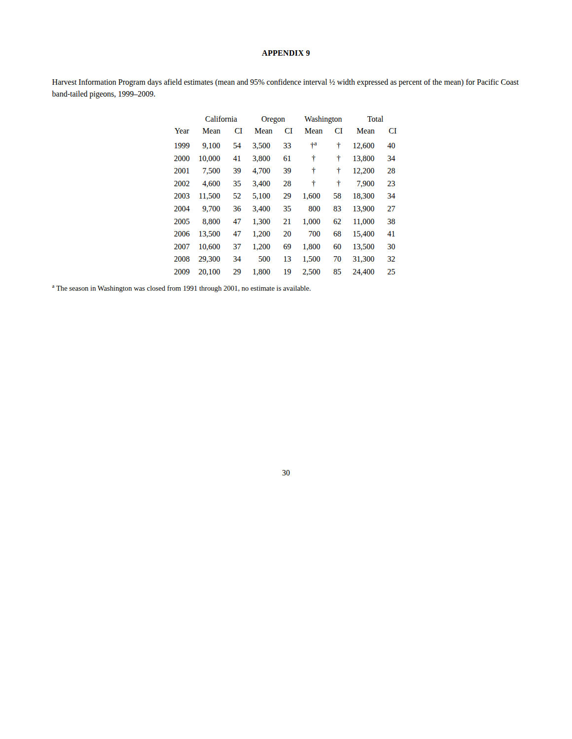APPENDIX 9
Harvest Information Program days afield estimates (mean and 95% confidence interval ½ width expressed as percent of the mean) for Pacific Coast band-tailed pigeons, 1999–2009.
| | California | Oregon | Washington | Total |
| --- | --- | --- | --- | --- |
| Year | Mean | CI | Mean | CI | Mean | CI | Mean | CI |
| 1999 | 9,100 | 54 | 3,500 | 33 | † a | † | 12,600 | 40 |
| 2000 | 10,000 | 41 | 3,800 | 61 | † | † | 13,800 | 34 |
| 2001 | 7,500 | 39 | 4,700 | 39 | † | † | 12,200 | 28 |
| 2002 | 4,600 | 35 | 3,400 | 28 | † | † | 7,900 | 23 |
| 2003 | 11,500 | 52 | 5,100 | 29 | 1,600 | 58 | 18,300 | 34 |
| 2004 | 9,700 | 36 | 3,400 | 35 | 800 | 83 | 13,900 | 27 |
| 2005 | 8,800 | 47 | 1,300 | 21 | 1,000 | 62 | 11,000 | 38 |
| 2006 | 13,500 | 47 | 1,200 | 20 | 700 | 68 | 15,400 | 41 |
| 2007 | 10,600 | 37 | 1,200 | 69 | 1,800 | 60 | 13,500 | 30 |
| 2008 | 29,300 | 34 | 500 | 13 | 1,500 | 70 | 31,300 | 32 |
| 2009 | 20,100 | 29 | 1,800 | 19 | 2,500 | 85 | 24,400 | 25 |
a The season in Washington was closed from 1991 through 2001, no estimate is available.
30